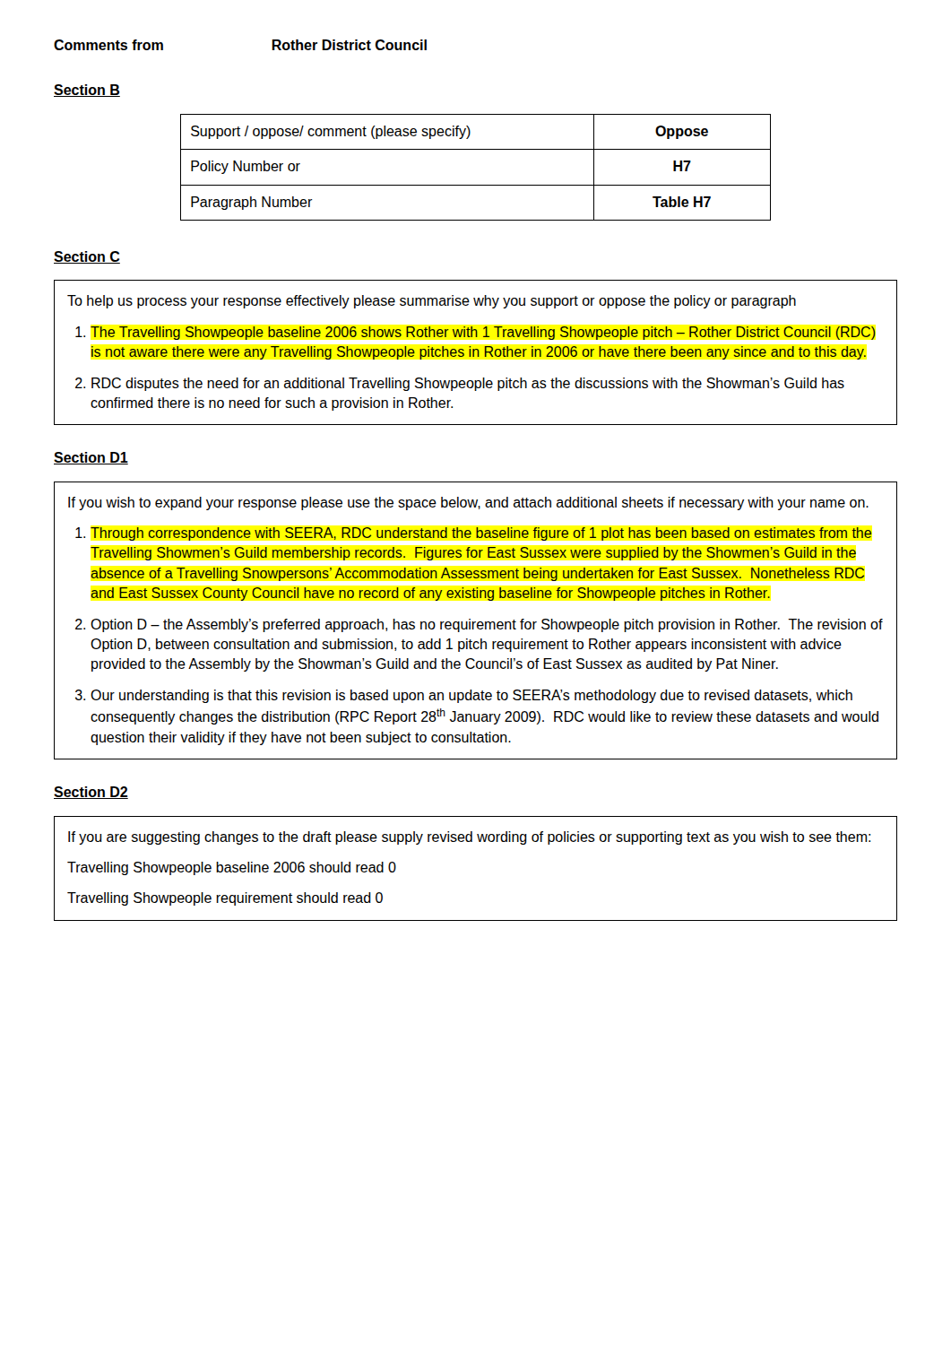Comments from Rother District Council
Section B
| Support / oppose/ comment (please specify) | Oppose |
| Policy Number or | H7 |
| Paragraph Number | Table H7 |
Section C
To help us process your response effectively please summarise why you support or oppose the policy or paragraph
The Travelling Showpeople baseline 2006 shows Rother with 1 Travelling Showpeople pitch – Rother District Council (RDC) is not aware there were any Travelling Showpeople pitches in Rother in 2006 or have there been any since and to this day.
RDC disputes the need for an additional Travelling Showpeople pitch as the discussions with the Showman’s Guild has confirmed there is no need for such a provision in Rother.
Section D1
If you wish to expand your response please use the space below, and attach additional sheets if necessary with your name on.
Through correspondence with SEERA, RDC understand the baseline figure of 1 plot has been based on estimates from the Travelling Showmen’s Guild membership records. Figures for East Sussex were supplied by the Showmen’s Guild in the absence of a Travelling Snowpersons’ Accommodation Assessment being undertaken for East Sussex. Nonetheless RDC and East Sussex County Council have no record of any existing baseline for Showpeople pitches in Rother.
Option D – the Assembly’s preferred approach, has no requirement for Showpeople pitch provision in Rother. The revision of Option D, between consultation and submission, to add 1 pitch requirement to Rother appears inconsistent with advice provided to the Assembly by the Showman’s Guild and the Council’s of East Sussex as audited by Pat Niner.
Our understanding is that this revision is based upon an update to SEERA’s methodology due to revised datasets, which consequently changes the distribution (RPC Report 28th January 2009). RDC would like to review these datasets and would question their validity if they have not been subject to consultation.
Section D2
If you are suggesting changes to the draft please supply revised wording of policies or supporting text as you wish to see them:
Travelling Showpeople baseline 2006 should read 0
Travelling Showpeople requirement should read 0